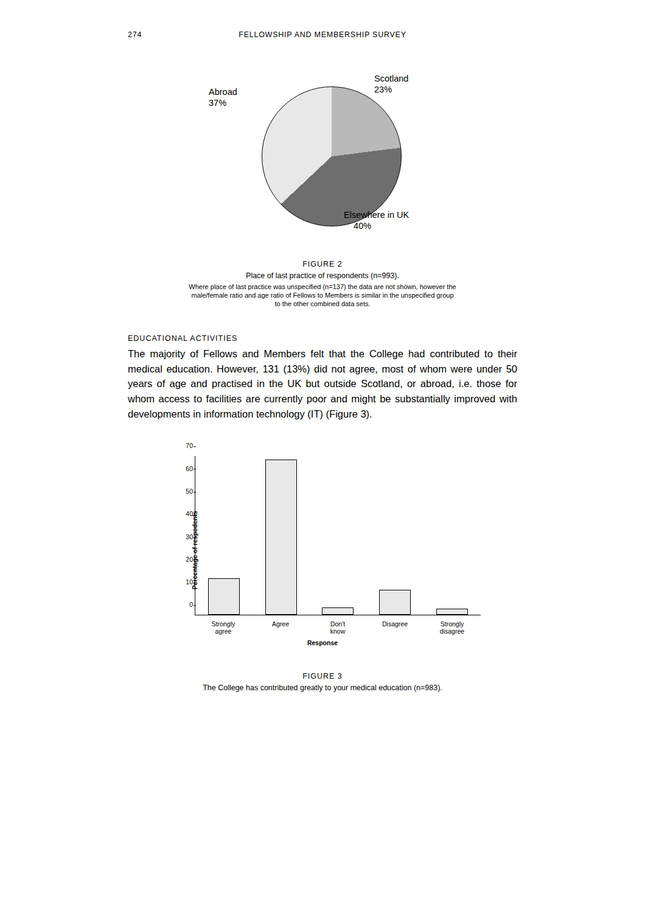274
FELLOWSHIP AND MEMBERSHIP SURVEY
Scotland
23%
Abroad
37%
Elsewhere in UK
40%
FIGURE 2 Place of last practice of respondents (n=993). Where place of last practice was unspecified (n=137) the data are not shown, however the
male/female ratio and age ratio of Fellows to Members is similar in the unspecified group
to the other combined data sets.
EDUCATIONAL ACTIVITIES
The majority of Fellows and Members felt that the College had contributed to their medical education. However, 131 (13%) did not agree, most of whom were under 50 years of age and practised in the UK but outside Scotland, or abroad, i.e. those for whom access to facilities are currently poor and might be substantially improved with developments in information technology (IT) (Figure 3).
70
60
50
40
30
20
10
0
Percentage of respodents
Strongly
agree Agree Don't
know Disagree Strongly
disagree
Response
FIGURE 3 The College has contributed greatly to your medical education (n=983).